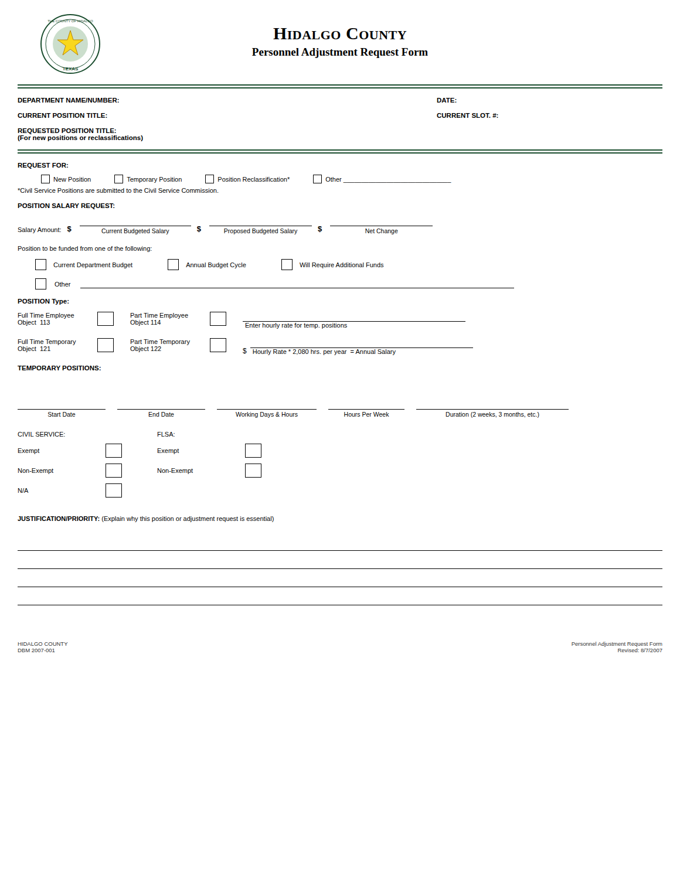THE COUNTY OF HIDALGO TEXAS
HIDALGO COUNTY
Personnel Adjustment Request Form
DEPARTMENT NAME/NUMBER:
DATE:
CURRENT POSITION TITLE:
CURRENT SLOT. #:
REQUESTED POSITION TITLE:
(For new positions or reclassifications)
REQUEST FOR:
New Position
Temporary Position
Position Reclassification*
Other ______________________________
*Civil Service Positions are submitted to the Civil Service Commission.
POSITION SALARY REQUEST:
Salary Amount:
$
Current Budgeted Salary
$
Proposed Budgeted Salary
$
Net Change
Position to be funded from one of the following:
Current Department Budget
Annual Budget Cycle
Will Require Additional Funds
Other
POSITION Type:
| Full Time Employee Object 113 | | Part Time Employee Object 114 | | Enter hourly rate for temp. positions |
| Full Time Temporary Object 121 | | Part Time Temporary Object 122 | | $ Hourly Rate * 2,080 hrs. per year = Annual Salary |
TEMPORARY POSITIONS:
Start Date
End Date
Working Days & Hours
Hours Per Week
Duration (2 weeks, 3 months, etc.)
CIVIL SERVICE:
Exempt
Non-Exempt
N/A
FLSA:
Exempt
Non-Exempt
JUSTIFICATION/PRIORITY: (Explain why this position or adjustment request is essential)
HIDALGO COUNTY
DBM 2007-001
Personnel Adjustment Request Form
Revised: 8/7/2007